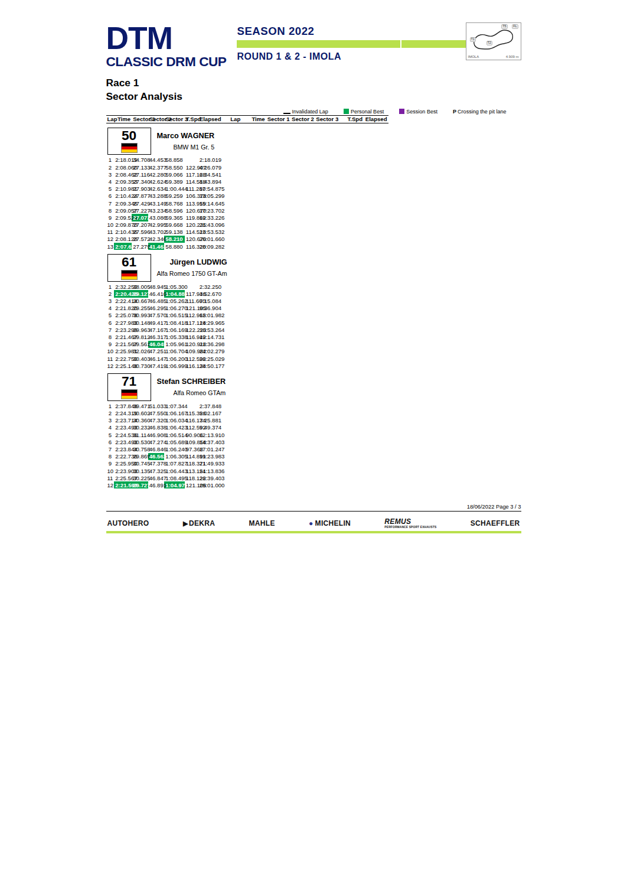DTM
CLASSIC DRM CUP
SEASON 2022
ROUND 1 & 2 - IMOLA
T5 FL T1 T2 IMOLA 4.909 m
Race 1
Sector Analysis
Invalidated Lap Personal Best Session Best PCrossing the pit lane
| Lap | Time | Sector 1 | Sector 2 | Sector 3 | T.Spd | Elapsed | Lap | Time | Sector 1 | Sector 2 | Sector 3 | T.Spd | Elapsed |
| --- | --- | --- | --- | --- | --- | --- | --- | --- | --- | --- | --- | --- | --- |
| 50 Marco WAGNER BMW M1 Gr. 5 |
| 1 | 2:18.019 | 34.708 | 44.453 | 58.858 | | 2:18.019 | |
| 2 | 2:08.060 | 27.133 | 42.377 | 58.550 | 122.907 | 4:26.079 | |
| 3 | 2:08.462 | 27.116 | 42.280 | 59.066 | 117.128 | 6:34.541 | |
| 4 | 2:09.353 | 27.340 | 42.624 | 59.389 | 114.518 | 8:43.894 | |
| 5 | 2:10.981 | 27.903 | 42.634 | 1:00.444 | 111.287 | 10:54.875 | |
| 6 | 2:10.424 | 27.877 | 43.288 | 59.259 | 106.378 | 13:05.299 | |
| 7 | 2:09.346 | 27.429 | 43.149 | 58.768 | 113.959 | 15:14.645 | |
| 8 | 2:09.057 | 27.227 | 43.234 | 58.596 | 120.670 | 17:23.702 | |
| 9 | 2:09.524 | 27.073 | 43.086 | 59.365 | 119.862 | 19:33.226 | |
| 10 | 2:09.870 | 27.207 | 42.995 | 59.668 | 120.235 | 21:43.096 | |
| 11 | 2:10.436 | 27.596 | 43.702 | 59.138 | 114.518 | 23:53.532 | |
| 12 | 2:08.128 | 27.572 | 42.346 | 58.210 | 120.670 | 26:01.660 | |
| 13 | 2:07.622 | 27.279 | 41.463 | 58.880 | 116.320 | 28:09.282 | |
| 61 Jürgen LUDWIG Alfa Romeo 1750 GT-Am |
| 1 | 2:32.250 | 38.005 | 48.945 | 1:05.300 | | 2:32.250 | |
| 2 | 2:20.420 | 29.127 | 46.410 | 1:04.883 | 117.936 | 4:52.670 | |
| 3 | 2:22.414 | 30.667 | 46.485 | 1:05.262 | 111.660 | 7:15.084 | |
| 4 | 2:21.820 | 29.255 | 46.295 | 1:06.270 | 121.105 | 9:36.904 | |
| 5 | 2:25.078 | 30.993 | 47.570 | 1:06.515 | 112.965 | 12:01.982 | |
| 6 | 2:27.983 | 30.148 | 49.417 | 1:08.418 | 117.128 | 14:29.965 | |
| 7 | 2:23.299 | 29.963 | 47.167 | 1:06.169 | 122.223 | 16:53.264 | |
| 8 | 2:21.467 | 29.812 | 46.317 | 1:05.338 | 116.942 | 19:14.731 | |
| 9 | 2:21.567 | 29.561 | 46.045 | 1:05.961 | 120.918 | 21:36.298 | |
| 10 | 2:25.981 | 32.026 | 47.251 | 1:06.704 | 109.982 | 24:02.279 | |
| 11 | 2:22.750 | 30.403 | 46.147 | 1:06.200 | 112.592 | 26:25.029 | |
| 12 | 2:25.148 | 30.730 | 47.419 | 1:06.999 | 116.134 | 28:50.177 | |
| 71 Stefan SCHREIBER Alfa Romeo GTAm |
| 1 | 2:37.848 | 39.471 | 51.033 | 1:07.344 | | 2:37.848 | |
| 2 | 2:24.319 | 30.602 | 47.550 | 1:06.167 | 115.326 | 5:02.167 | |
| 3 | 2:23.714 | 30.360 | 47.320 | 1:06.034 | 116.134 | 7:25.881 | |
| 4 | 2:23.493 | 30.232 | 46.838 | 1:06.423 | 112.592 | 9:49.374 | |
| 5 | 2:24.536 | 31.114 | 46.908 | 1:06.514 | 90.906 | 12:13.910 | |
| 6 | 2:23.493 | 30.530 | 47.274 | 1:05.689 | 109.858 | 14:37.403 | |
| 7 | 2:23.844 | 30.758 | 46.846 | 1:06.240 | 97.368 | 17:01.247 | |
| 8 | 2:22.736 | 29.869 | 46.562 | 1:06.305 | 114.891 | 19:23.983 | |
| 9 | 2:25.950 | 30.745 | 47.378 | 1:07.827 | 118.371 | 21:49.933 | |
| 10 | 2:23.903 | 30.135 | 47.325 | 1:06.443 | 113.151 | 24:13.836 | |
| 11 | 2:25.567 | 30.225 | 46.847 | 1:08.495 | 118.122 | 26:39.403 | |
| 12 | 2:21.597 | 29.727 | 46.891 | 1:04.979 | 121.105 | 29:01.000 | |
18/06/2022 Page 3 / 3
AUTOHERO
DEKRA
MAHLE
MICHELIN
REMUSPERFORMANCE SPORT EXHAUSTS
SCHAEFFLER